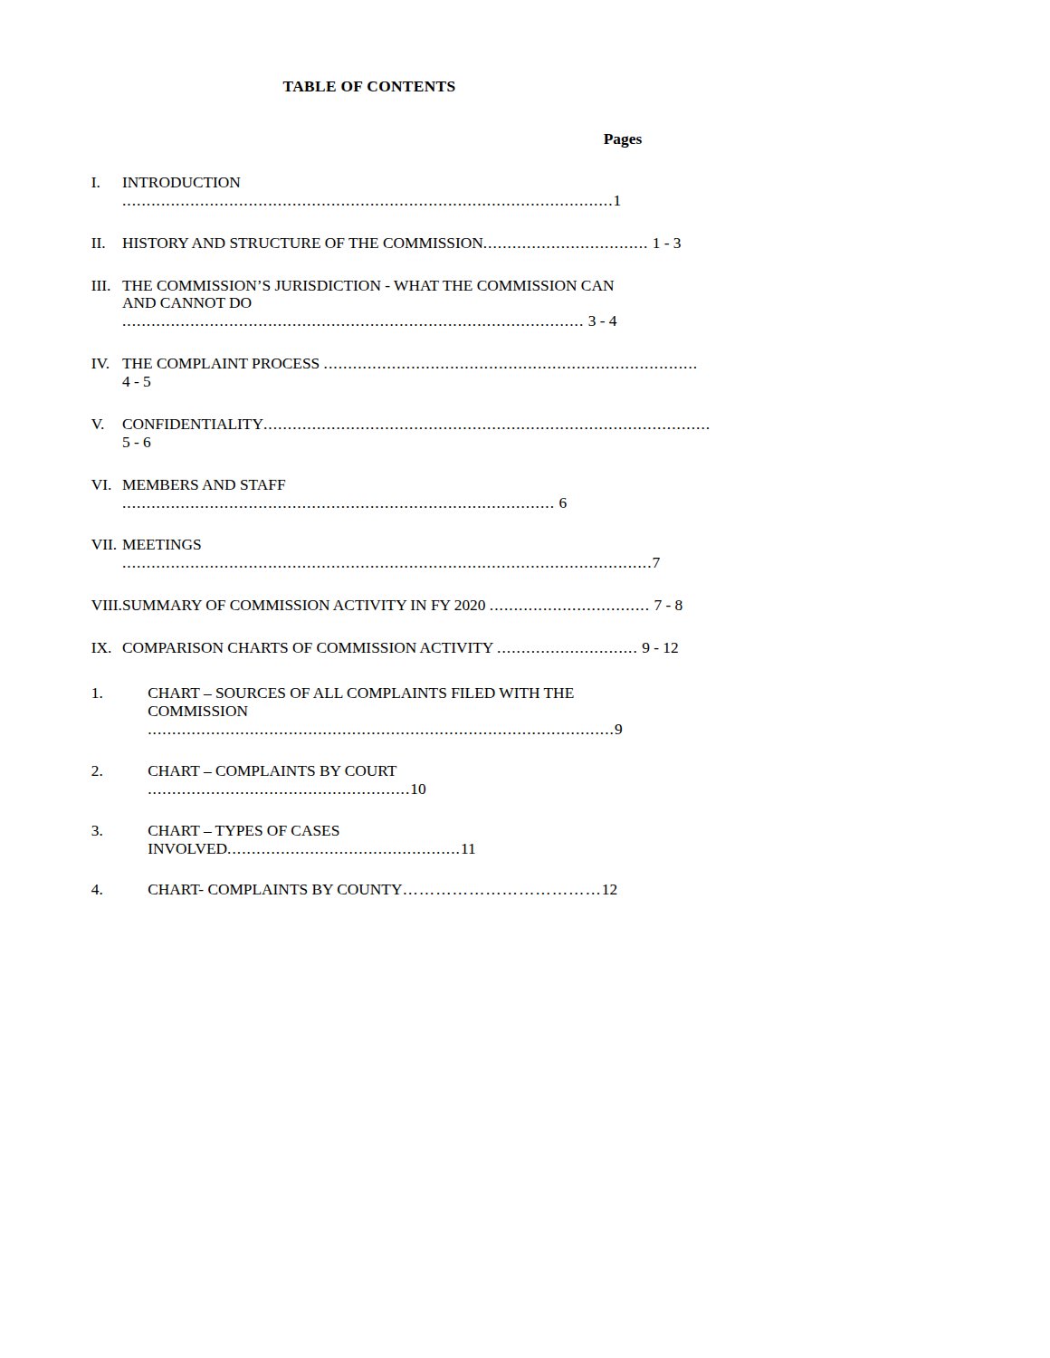TABLE OF CONTENTS
Pages
| I. | INTRODUCTION ..................................................................................................... 1 |
| II. | HISTORY AND STRUCTURE OF THE COMMISSION .................................. 1 - 3 |
| III. | THE COMMISSION’S JURISDICTION - WHAT THE COMMISSION CAN AND CANNOT DO ............................................................................................... 3 - 4 |
| IV. | THE COMPLAINT PROCESS ............................................................................. 4 - 5 |
| V. | CONFIDENTIALITY ............................................................................................ 5 - 6 |
| VI. | MEMBERS AND STAFF ......................................................................................... 6 |
| VII. | MEETINGS ............................................................................................................. 7 |
| VIII. | SUMMARY OF COMMISSION ACTIVITY IN FY 2020 ................................. 7 - 8 |
| IX. | COMPARISON CHARTS OF COMMISSION ACTIVITY ............................. 9 - 12 |
| 1. | CHART – SOURCES OF ALL COMPLAINTS FILED WITH THE COMMISSION ................................................................................................ 9 |
| 2. | CHART – COMPLAINTS BY COURT ...................................................... 10 |
| 3. | CHART – TYPES OF CASES INVOLVED ................................................ 11 |
| 4. | CHART- COMPLAINTS BY COUNTY ……………………………… 12 |